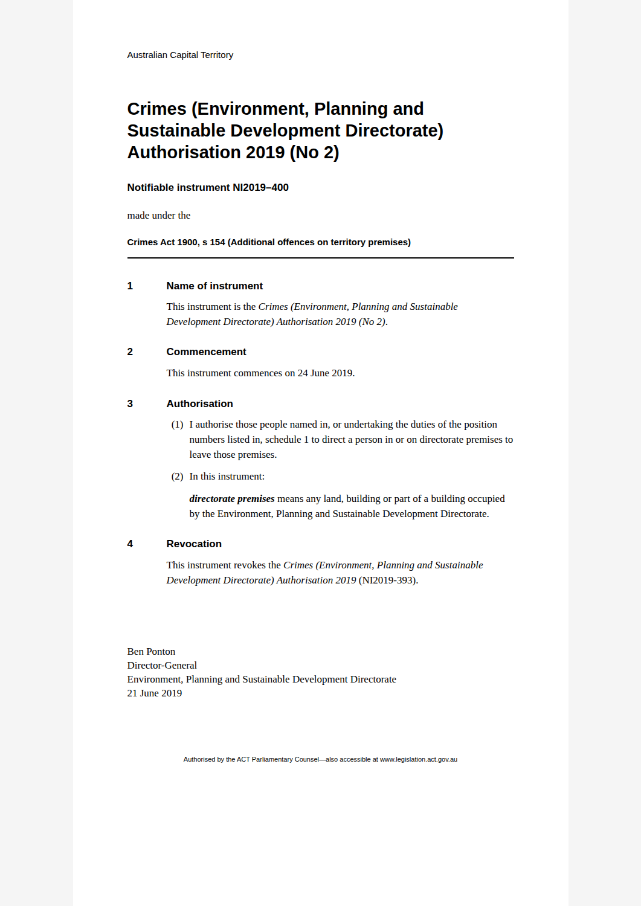Australian Capital Territory
Crimes (Environment, Planning and Sustainable Development Directorate) Authorisation 2019 (No 2)
Notifiable instrument NI2019–400
made under the
Crimes Act 1900, s 154 (Additional offences on territory premises)
1 Name of instrument
This instrument is the Crimes (Environment, Planning and Sustainable Development Directorate) Authorisation 2019 (No 2).
2 Commencement
This instrument commences on 24 June 2019.
3 Authorisation
(1)
I authorise those people named in, or undertaking the duties of the position numbers listed in, schedule 1 to direct a person in or on directorate premises to leave those premises.
(2)
In this instrument:
directorate premises means any land, building or part of a building occupied by the Environment, Planning and Sustainable Development Directorate.
4 Revocation
This instrument revokes the Crimes (Environment, Planning and Sustainable Development Directorate) Authorisation 2019 (NI2019-393).
Ben Ponton
Director-General
Environment, Planning and Sustainable Development Directorate
21 June 2019
Authorised by the ACT Parliamentary Counsel—also accessible at www.legislation.act.gov.au